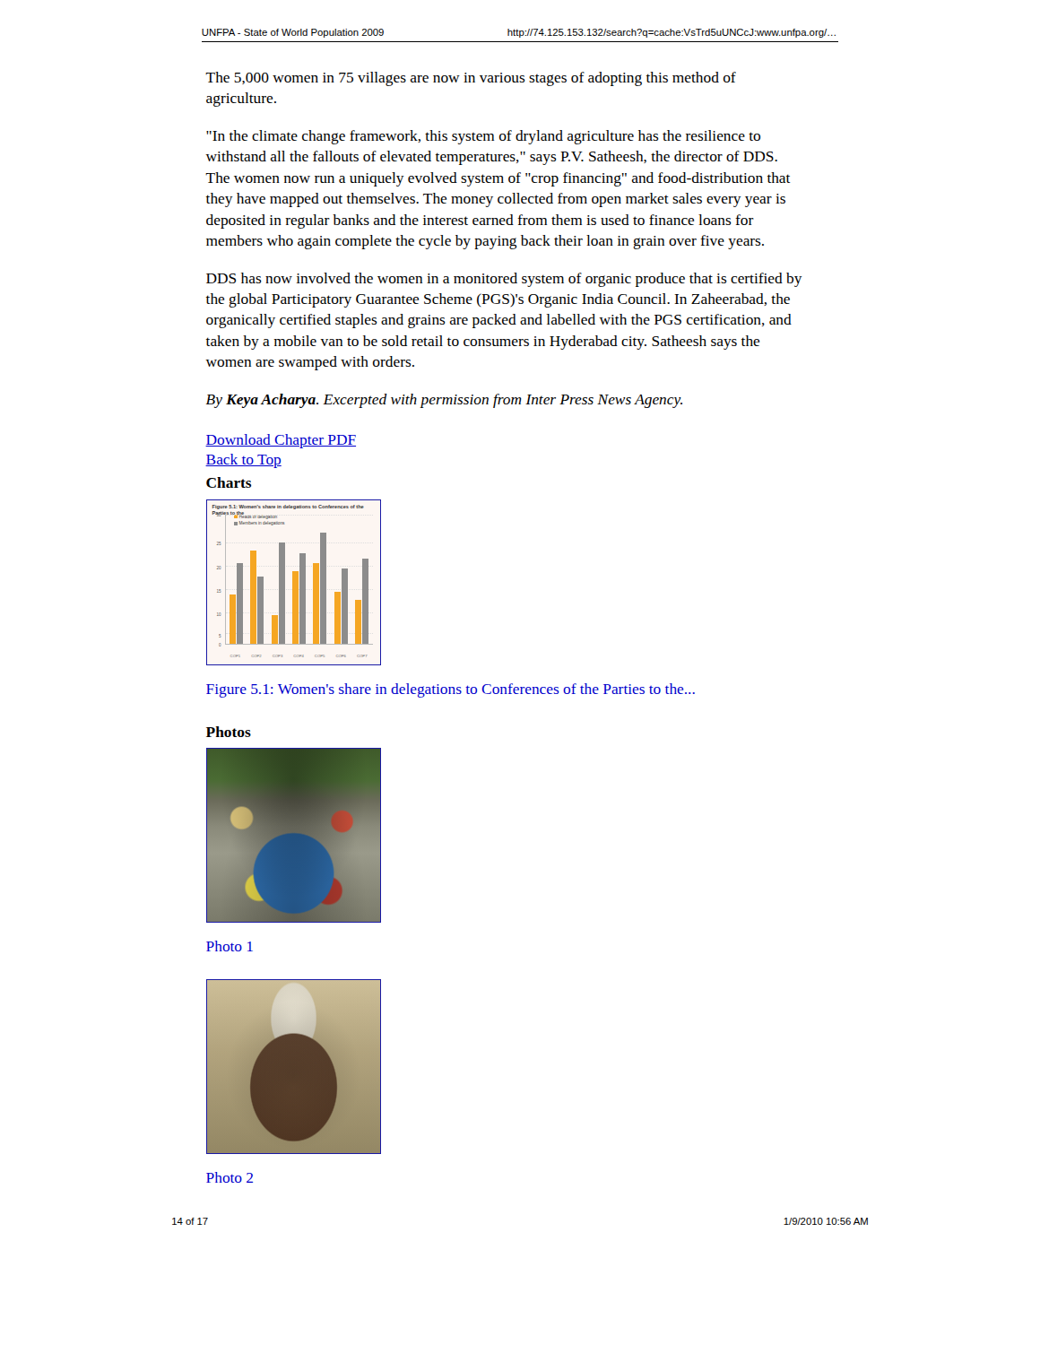UNFPA - State of World Population 2009 http://74.125.153.132/search?q=cache:VsTrd5uUNCcJ:www.unfpa.org/s...
The 5,000 women in 75 villages are now in various stages of adopting this method of agriculture.
"In the climate change framework, this system of dryland agriculture has the resilience to withstand all the fallouts of elevated temperatures," says P.V. Satheesh, the director of DDS.
The women now run a uniquely evolved system of "crop financing" and food-distribution that they have mapped out themselves. The money collected from open market sales every year is deposited in regular banks and the interest earned from them is used to finance loans for members who again complete the cycle by paying back their loan in grain over five years.
DDS has now involved the women in a monitored system of organic produce that is certified by the global Participatory Guarantee Scheme (PGS)'s Organic India Council. In Zaheerabad, the organically certified staples and grains are packed and labelled with the PGS certification, and taken by a mobile van to be sold retail to consumers in Hyderabad city. Satheesh says the women are swamped with orders.
By Keya Acharya. Excerpted with permission from Inter Press News Agency.
Download Chapter PDF Back to Top
Charts
Figure 5.1: Women's share in delegations to Conferences of the Parties to the
Heads of delegation
Members in delegations
30
25
20
15
10
5
0
COP1 COP2 COP3 COP4 COP5 COP6 COP7
Figure 5.1: Women's share in delegations to Conferences of the Parties to the...
Photos
Photo 1
Photo 2
14 of 17 1/9/2010 10:56 AM